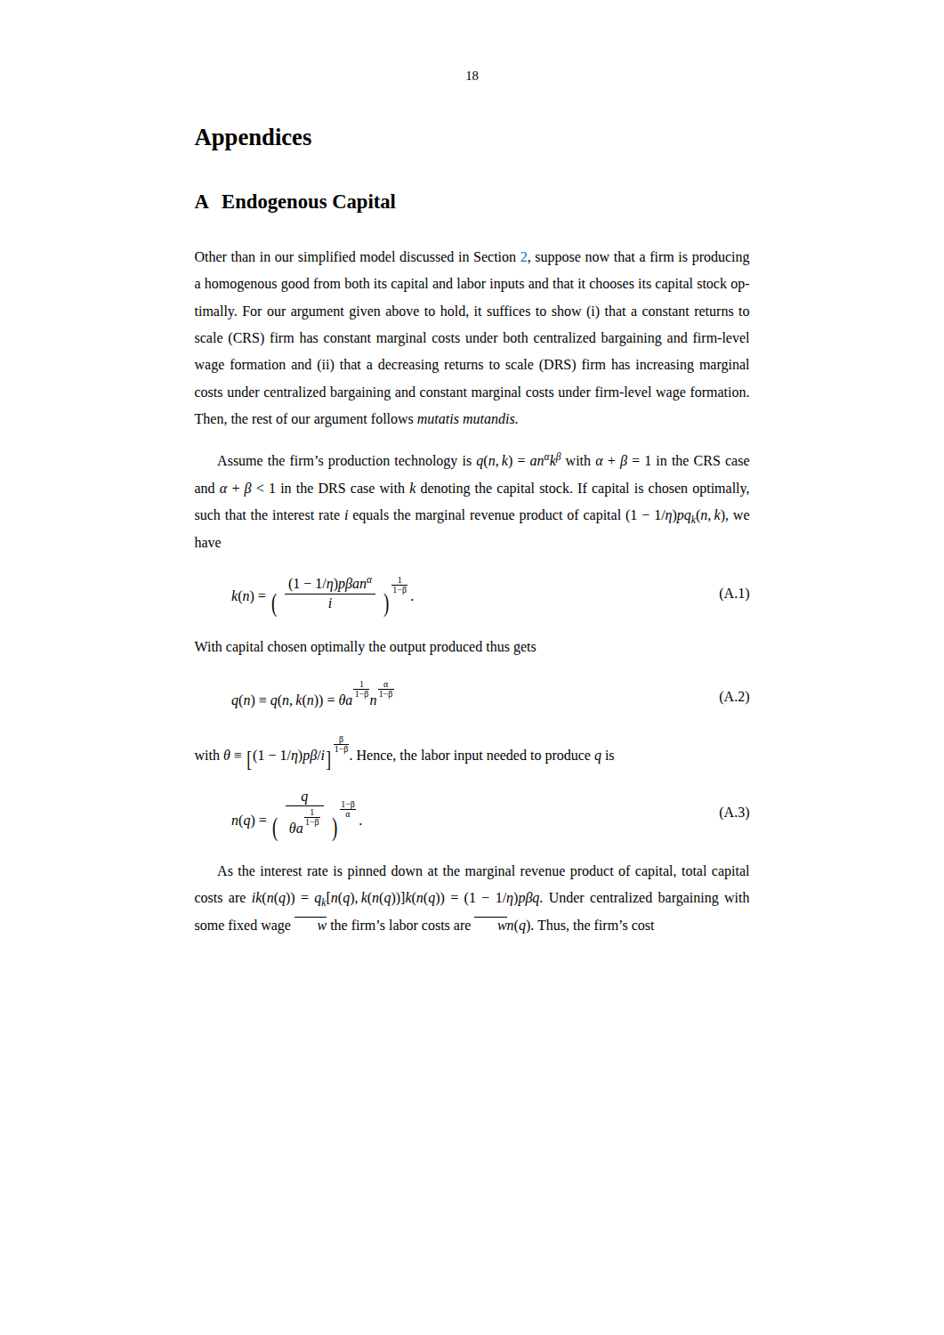18
Appendices
AEndogenous Capital
Other than in our simplified model discussed in Section 2, suppose now that a firm is producing a homogenous good from both its capital and labor inputs and that it chooses its capital stock optimally. For our argument given above to hold, it suffices to show (i) that a constant returns to scale (CRS) firm has constant marginal costs under both centralized bargaining and firm-level wage formation and (ii) that a decreasing returns to scale (DRS) firm has increasing marginal costs under centralized bargaining and constant marginal costs under firm-level wage formation. Then, the rest of our argument follows mutatis mutandis.
Assume the firm’s production technology is q(n, k) = anαkβ with α + β = 1 in the CRS case and α + β < 1 in the DRS case with k denoting the capital stock. If capital is chosen optimally, such that the interest rate i equals the marginal revenue product of capital (1 − 1/η)pqk(n, k), we have
k(n) = ( (1 − 1/η)pβanα i ) 11−β . (A.1)
With capital chosen optimally the output produced thus gets
q(n) ≡ q(n, k(n)) = θa 11−β nα 1−β (A.2)
with θ ≡ [(1 − 1/η)pβ/i] β 1−β. Hence, the labor input needed to produce q is
n(q) = ( q θa 11−β ) 1−β α . (A.3)
As the interest rate is pinned down at the marginal revenue product of capital, total capital costs are ik(n(q)) = qk[n(q), k(n(q))]k(n(q)) = (1 − 1/η)pβq. Under centralized bargaining with some fixed wage w the firm’s labor costs are wn(q). Thus, the firm’s cost